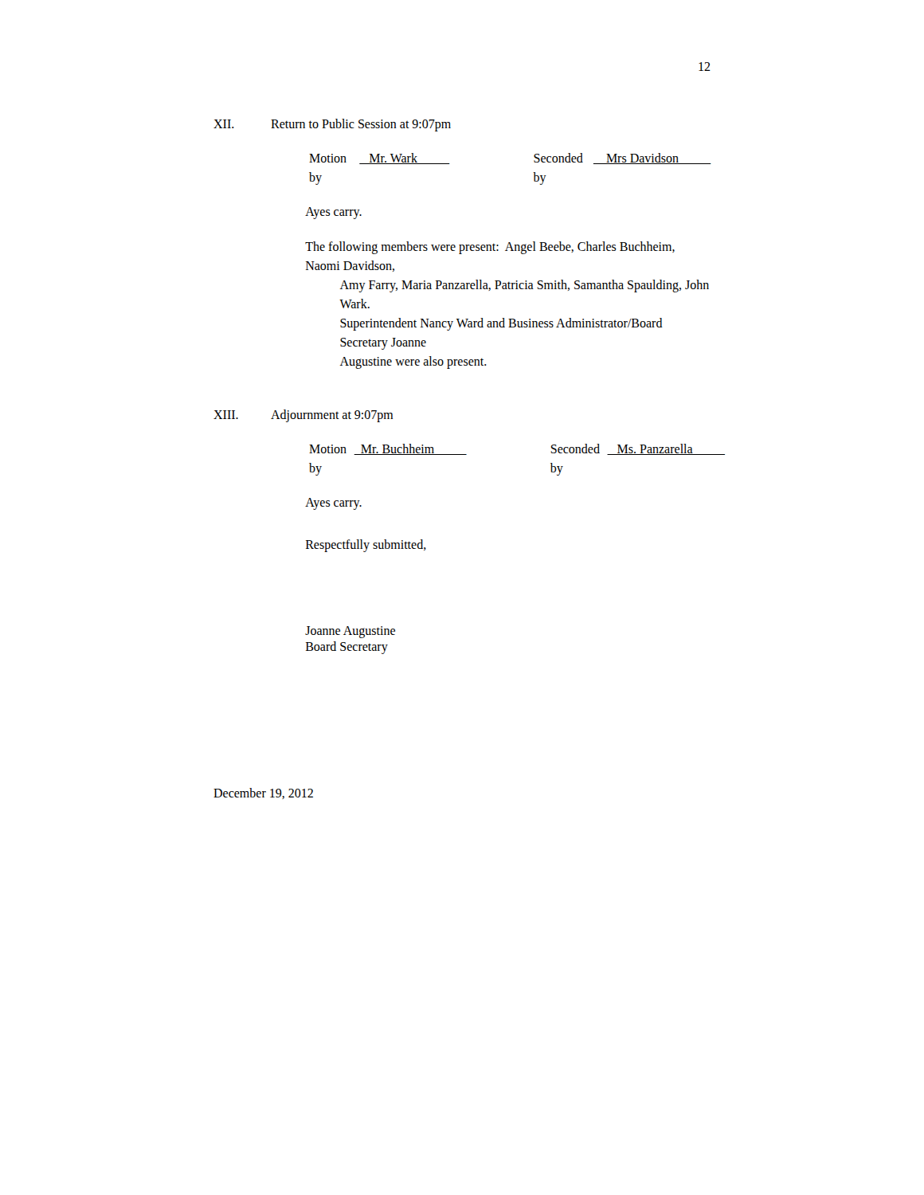12
XII.
Return to Public Session at 9:07pm
Motion by Mr. Wark_____ Seconded by Mrs Davidson_____
Ayes carry.
The following members were present: Angel Beebe, Charles Buchheim, Naomi Davidson,
Amy Farry, Maria Panzarella, Patricia Smith, Samantha Spaulding, John Wark.
Superintendent Nancy Ward and Business Administrator/Board Secretary Joanne
Augustine were also present.
XIII.
Adjournment at 9:07pm
Motion by Mr. Buchheim_____ Seconded by Ms. Panzarella_____
Ayes carry.
Respectfully submitted,
Joanne Augustine
Board Secretary
December 19, 2012